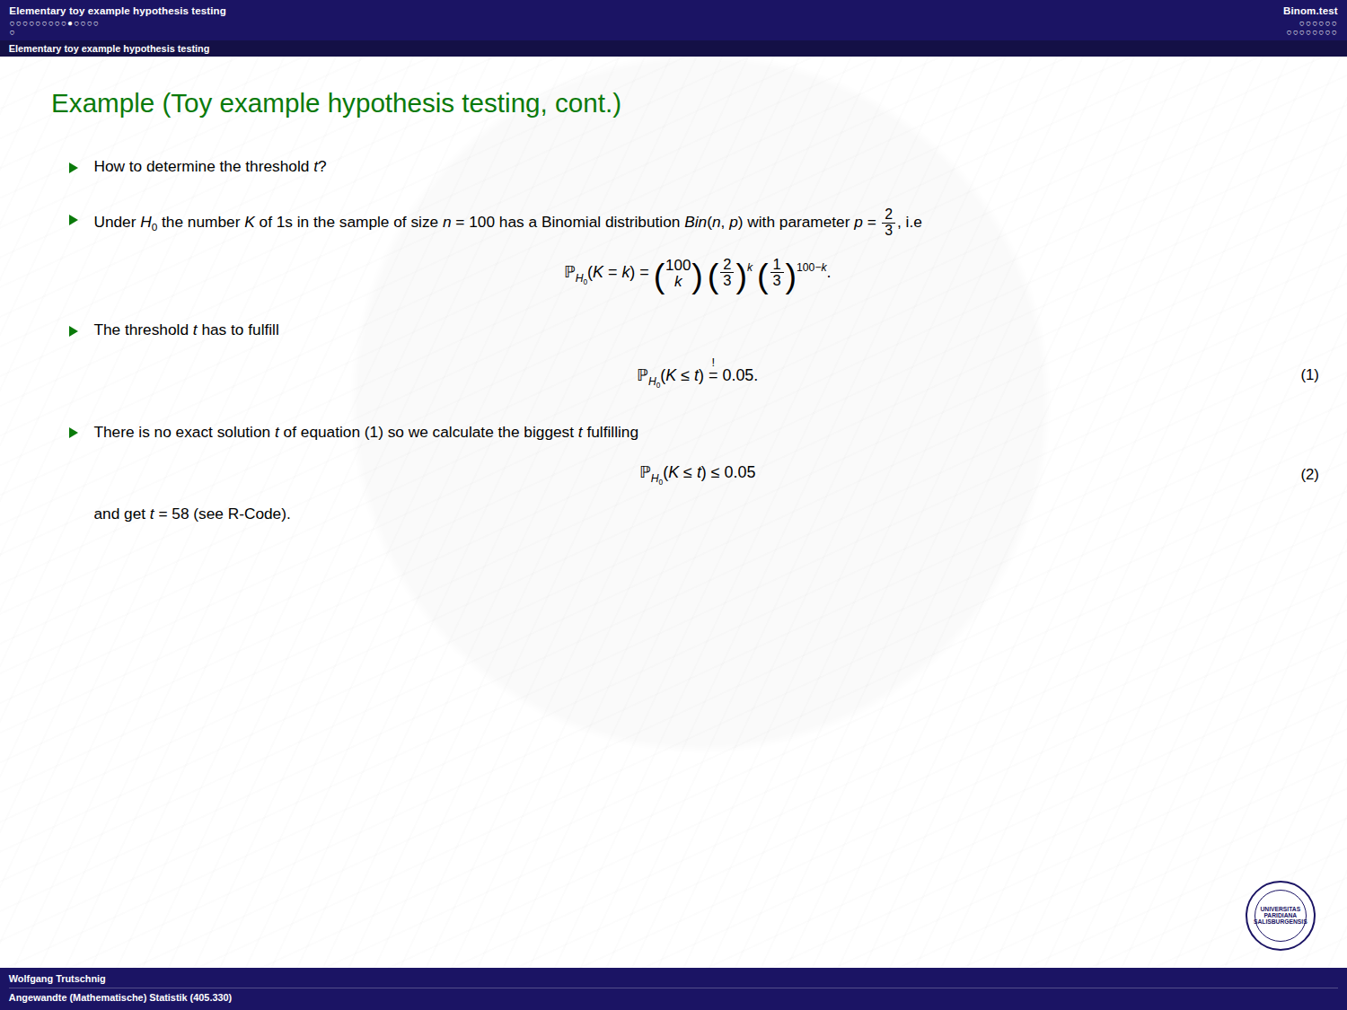Elementary toy example hypothesis testing
○○○○○○○○○●○○○○ ○
Binom.test
○○○○○○ ○○○○○○○○
Elementary toy example hypothesis testing
Example (Toy example hypothesis testing, cont.)
How to determine the threshold t?
Under H0 the number K of 1s in the sample of size n = 100 has a Binomial distribution Bin(n, p) with parameter p = 23, i.e ℙH0(K = k) = (100 k) (23)k (13)100−k.
The threshold t has to fulfill
ℙH0(K ≤ t) != 0.05. (1)
There is no exact solution t of equation (1) so we calculate the biggest t fulfilling
ℙH0(K ≤ t) ≤ 0.05 (2)
and get t = 58 (see R-Code).
UNIVERSITAS
PARIDIANA
SALISBURGENSIS
Wolfgang Trutschnig
Angewandte (Mathematische) Statistik (405.330)